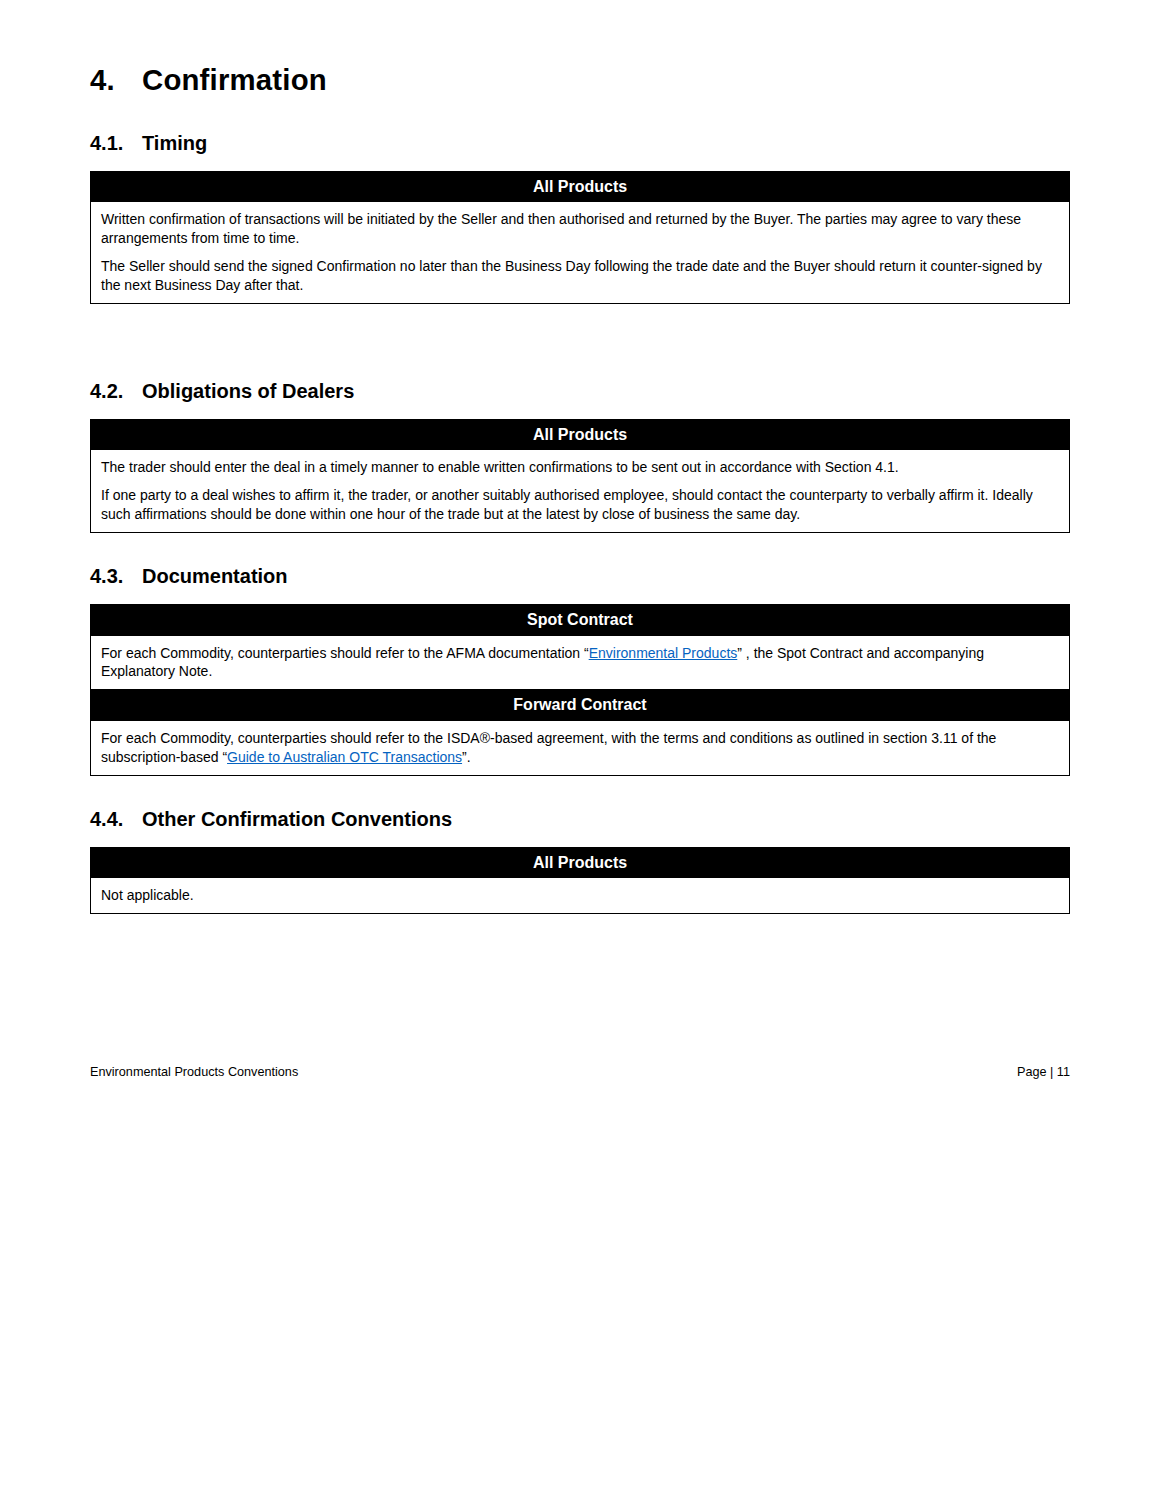4. Confirmation
4.1. Timing
| All Products |
| --- |
| Written confirmation of transactions will be initiated by the Seller and then authorised and returned by the Buyer. The parties may agree to vary these arrangements from time to time. The Seller should send the signed Confirmation no later than the Business Day following the trade date and the Buyer should return it counter-signed by the next Business Day after that. |
4.2. Obligations of Dealers
| All Products |
| --- |
| The trader should enter the deal in a timely manner to enable written confirmations to be sent out in accordance with Section 4.1. If one party to a deal wishes to affirm it, the trader, or another suitably authorised employee, should contact the counterparty to verbally affirm it. Ideally such affirmations should be done within one hour of the trade but at the latest by close of business the same day. |
4.3. Documentation
| Spot Contract |
| --- |
| For each Commodity, counterparties should refer to the AFMA documentation “ Environmental Products ” , the Spot Contract and accompanying Explanatory Note. |
| Forward Contract |
| For each Commodity, counterparties should refer to the ISDA®-based agreement, with the terms and conditions as outlined in section 3.11 of the subscription-based “ Guide to Australian OTC Transactions ”. |
4.4. Other Confirmation Conventions
| All Products |
| --- |
| Not applicable. |
Environmental Products Conventions
Page | 11